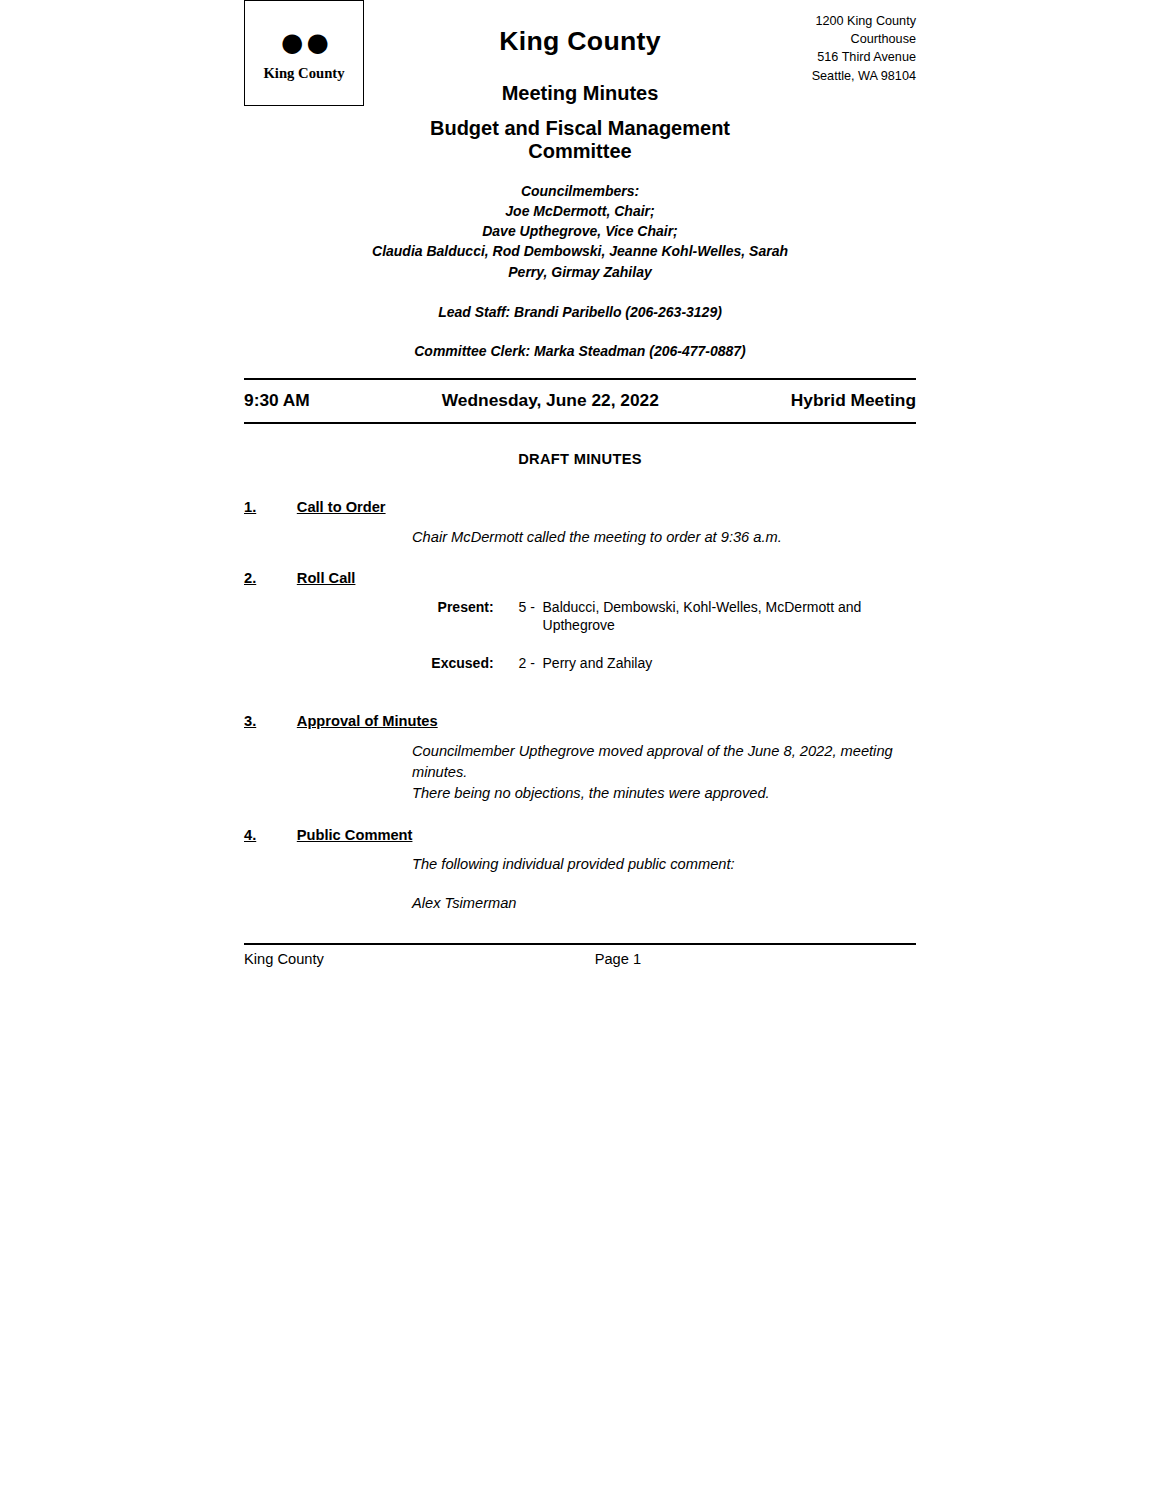●●
King County
King County
Meeting Minutes
Budget and Fiscal Management
Committee
1200 King County
Courthouse
516 Third Avenue
Seattle, WA 98104
Councilmembers:
Joe McDermott, Chair;
Dave Upthegrove, Vice Chair;
Claudia Balducci, Rod Dembowski, Jeanne Kohl-Welles, Sarah
Perry, Girmay Zahilay
Lead Staff: Brandi Paribello (206-263-3129)
Committee Clerk: Marka Steadman (206-477-0887)
9:30 AM Wednesday, June 22, 2022 Hybrid Meeting
DRAFT MINUTES
1.
Call to Order
Chair McDermott called the meeting to order at 9:36 a.m.
2.
Roll Call
Present:
5 -
Balducci, Dembowski, Kohl-Welles, McDermott and Upthegrove
Excused:
2 -
Perry and Zahilay
3.
Approval of Minutes
Councilmember Upthegrove moved approval of the June 8, 2022, meeting minutes.
There being no objections, the minutes were approved.
4.
Public Comment
The following individual provided public comment:
Alex Tsimerman
King County Page 1